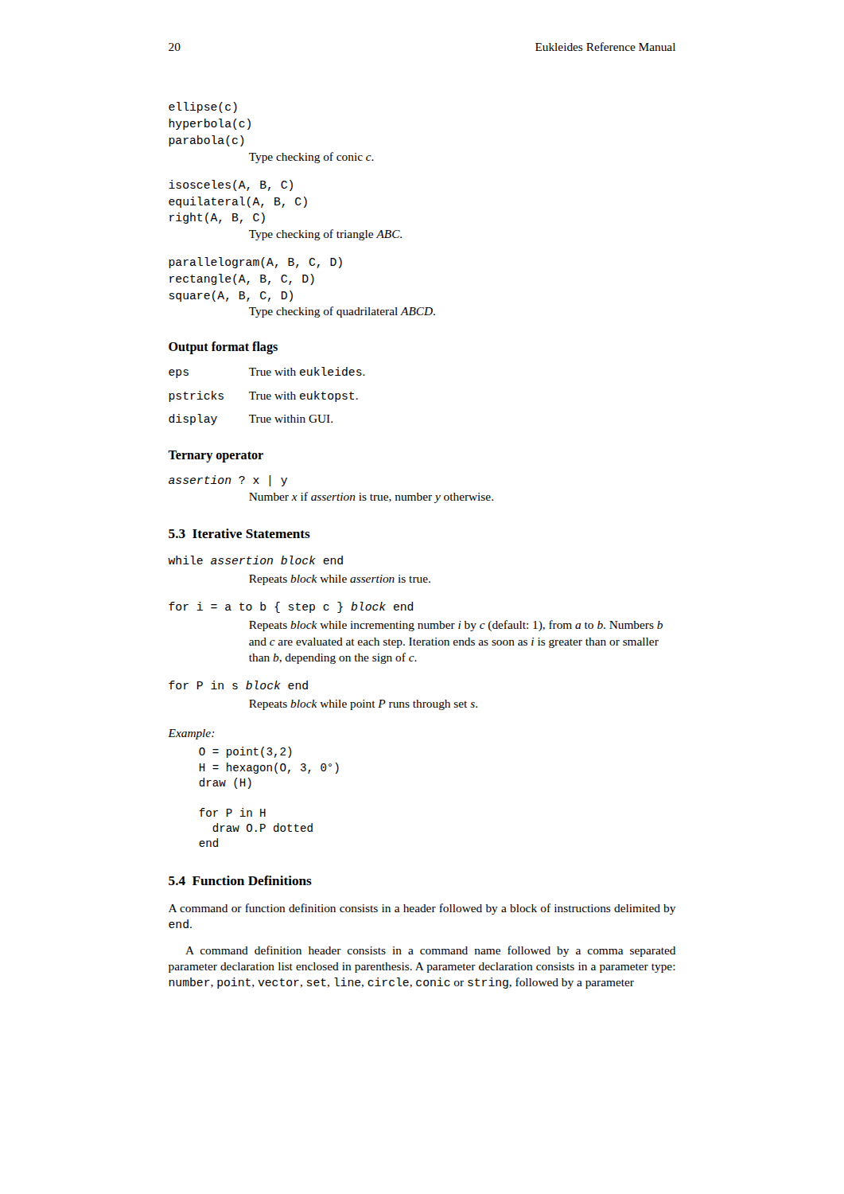20 Eukleides Reference Manual
ellipse(c)
hyperbola(c)
parabola(c)
Type checking of conic c.
isosceles(A, B, C)
equilateral(A, B, C)
right(A, B, C)
Type checking of triangle ABC.
parallelogram(A, B, C, D)
rectangle(A, B, C, D)
square(A, B, C, D)
Type checking of quadrilateral ABCD.
Output format flags
eps
True with eukleides.
pstricks
True with euktopst.
display
True within GUI.
Ternary operator
assertion ? x | y
Number x if assertion is true, number y otherwise.
5.3 Iterative Statements
while assertion block end
Repeats block while assertion is true.
for i = a to b { step c } block end
Repeats block while incrementing number i by c (default: 1), from a to b. Numbers b and c are evaluated at each step. Iteration ends as soon as i is greater than or smaller than b, depending on the sign of c.
for P in s block end
Repeats block while point P runs through set s.
Example:
O = point(3,2)
H = hexagon(O, 3, 0°)
draw (H)

for P in H
  draw O.P dotted
end
5.4 Function Definitions
A command or function definition consists in a header followed by a block of instructions delimited by end.
A command definition header consists in a command name followed by a comma separated parameter declaration list enclosed in parenthesis. A parameter declaration consists in a parameter type: number, point, vector, set, line, circle, conic or string, followed by a parameter